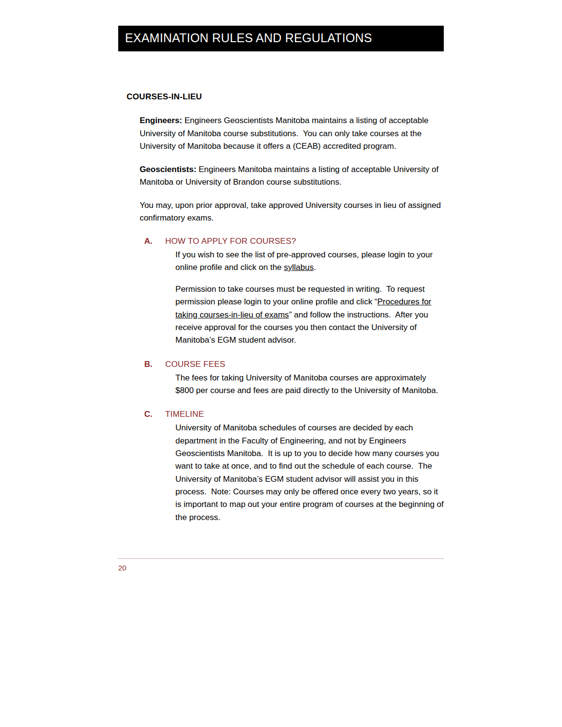EXAMINATION RULES AND REGULATIONS
COURSES-IN-LIEU
Engineers: Engineers Geoscientists Manitoba maintains a listing of acceptable University of Manitoba course substitutions. You can only take courses at the University of Manitoba because it offers a (CEAB) accredited program.
Geoscientists: Engineers Manitoba maintains a listing of acceptable University of Manitoba or University of Brandon course substitutions.
You may, upon prior approval, take approved University courses in lieu of assigned confirmatory exams.
HOW TO APPLY FOR COURSES?
If you wish to see the list of pre-approved courses, please login to your online profile and click on the syllabus.
Permission to take courses must be requested in writing. To request permission please login to your online profile and click “Procedures for taking courses-in-lieu of exams” and follow the instructions. After you receive approval for the courses you then contact the University of Manitoba’s EGM student advisor.
COURSE FEES
The fees for taking University of Manitoba courses are approximately $800 per course and fees are paid directly to the University of Manitoba.
TIMELINE
University of Manitoba schedules of courses are decided by each department in the Faculty of Engineering, and not by Engineers Geoscientists Manitoba. It is up to you to decide how many courses you want to take at once, and to find out the schedule of each course. The University of Manitoba’s EGM student advisor will assist you in this process. Note: Courses may only be offered once every two years, so it is important to map out your entire program of courses at the beginning of the process.
20